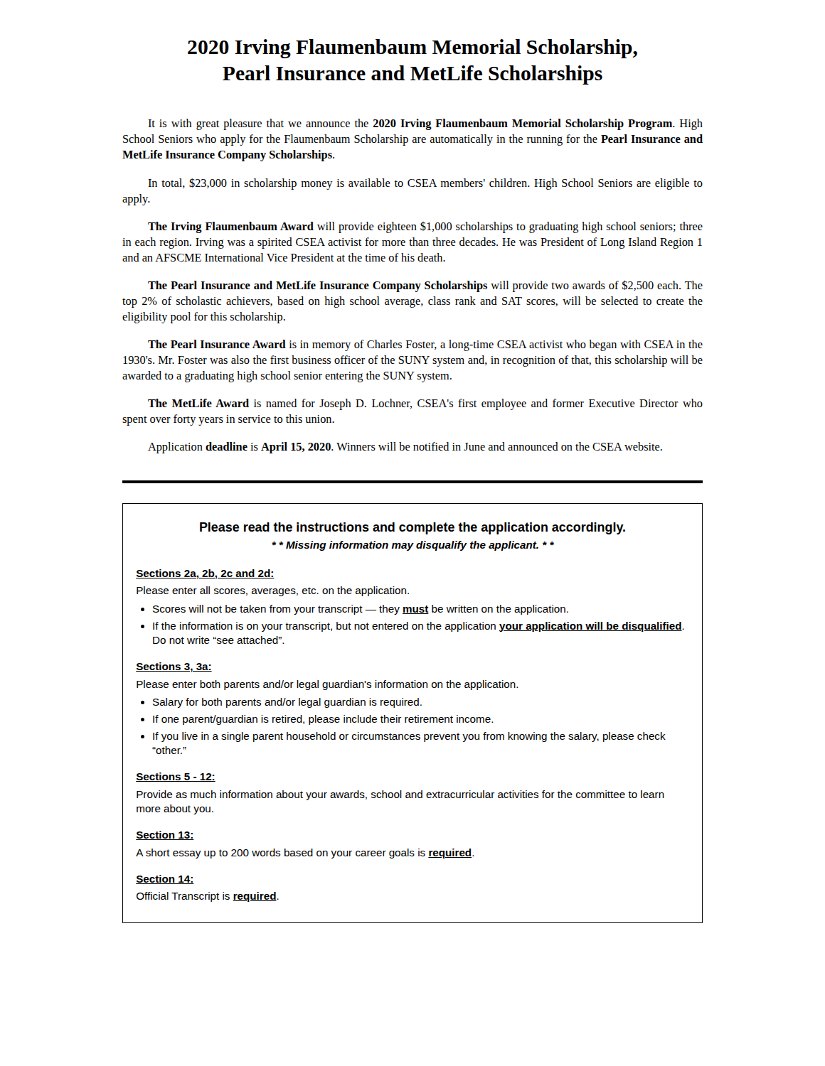2020 Irving Flaumenbaum Memorial Scholarship,
Pearl Insurance and MetLife Scholarships
It is with great pleasure that we announce the 2020 Irving Flaumenbaum Memorial Scholarship Program. High School Seniors who apply for the Flaumenbaum Scholarship are automatically in the running for the Pearl Insurance and MetLife Insurance Company Scholarships.
In total, $23,000 in scholarship money is available to CSEA members' children. High School Seniors are eligible to apply.
The Irving Flaumenbaum Award will provide eighteen $1,000 scholarships to graduating high school seniors; three in each region. Irving was a spirited CSEA activist for more than three decades. He was President of Long Island Region 1 and an AFSCME International Vice President at the time of his death.
The Pearl Insurance and MetLife Insurance Company Scholarships will provide two awards of $2,500 each. The top 2% of scholastic achievers, based on high school average, class rank and SAT scores, will be selected to create the eligibility pool for this scholarship.
The Pearl Insurance Award is in memory of Charles Foster, a long-time CSEA activist who began with CSEA in the 1930's. Mr. Foster was also the first business officer of the SUNY system and, in recognition of that, this scholarship will be awarded to a graduating high school senior entering the SUNY system.
The MetLife Award is named for Joseph D. Lochner, CSEA's first employee and former Executive Director who spent over forty years in service to this union.
Application deadline is April 15, 2020. Winners will be notified in June and announced on the CSEA website.
Please read the instructions and complete the application accordingly.
* * Missing information may disqualify the applicant. * *
Sections 2a, 2b, 2c and 2d:
Please enter all scores, averages, etc. on the application.
Scores will not be taken from your transcript — they must be written on the application.
If the information is on your transcript, but not entered on the application your application will be disqualified. Do not write “see attached”.
Sections 3, 3a:
Please enter both parents and/or legal guardian's information on the application.
Salary for both parents and/or legal guardian is required.
If one parent/guardian is retired, please include their retirement income.
If you live in a single parent household or circumstances prevent you from knowing the salary, please check “other.”
Sections 5 - 12:
Provide as much information about your awards, school and extracurricular activities for the committee to learn more about you.
Section 13:
A short essay up to 200 words based on your career goals is required.
Section 14:
Official Transcript is required.